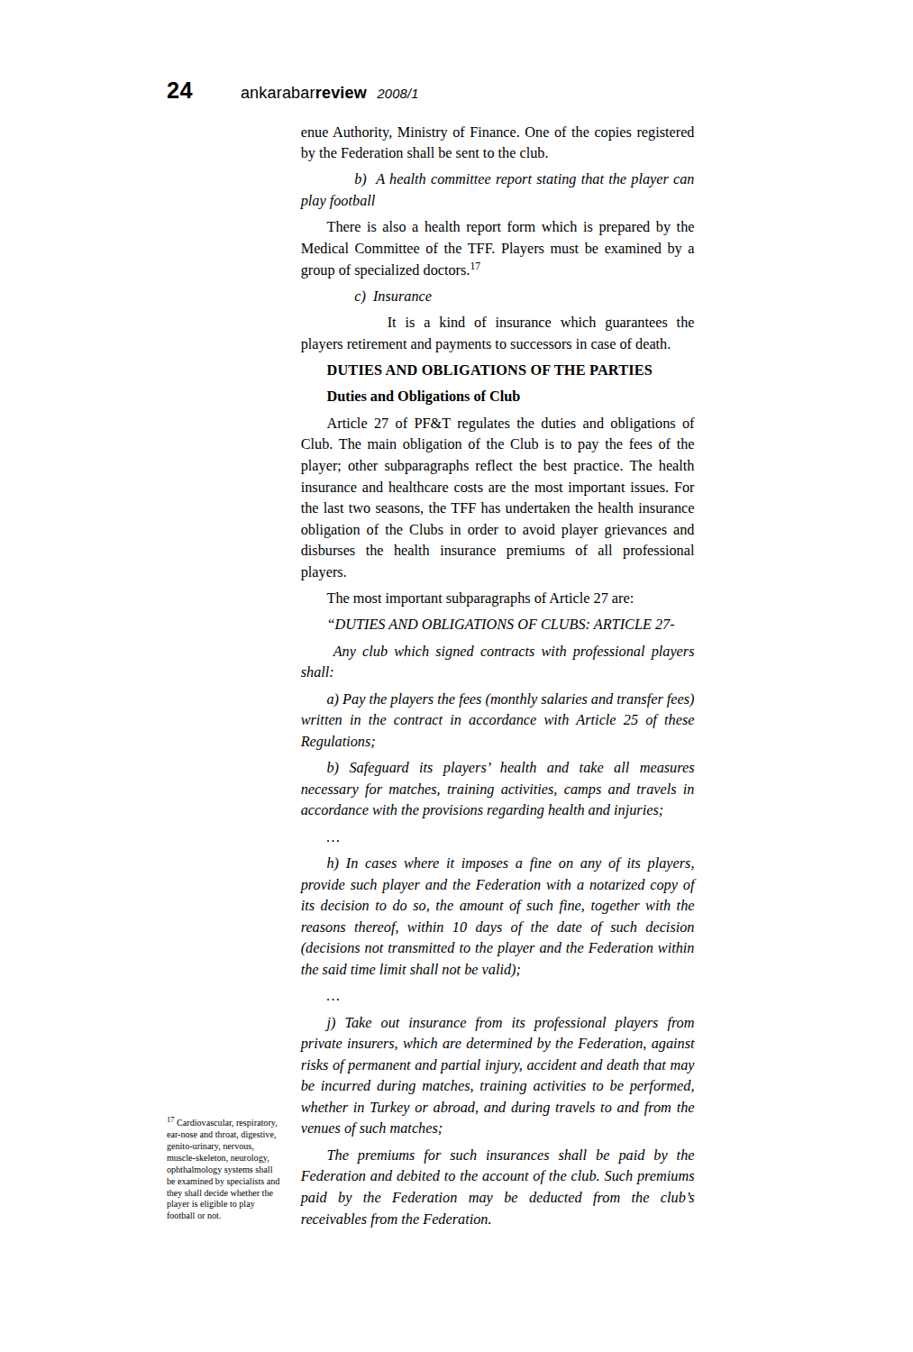24
ankarabar review 2008/1
enue Authority, Ministry of Finance. One of the copies registered by the Federation shall be sent to the club.
b) A health committee report stating that the player can play football
There is also a health report form which is prepared by the Medical Committee of the TFF. Players must be examined by a group of specialized doctors.17
c) Insurance
It is a kind of insurance which guarantees the players retirement and payments to successors in case of death.
DUTIES AND OBLIGATIONS OF THE PARTIES
Duties and Obligations of Club
Article 27 of PF&T regulates the duties and obligations of Club. The main obligation of the Club is to pay the fees of the player; other subparagraphs reflect the best practice. The health insurance and healthcare costs are the most important issues. For the last two seasons, the TFF has undertaken the health insurance obligation of the Clubs in order to avoid player grievances and disburses the health insurance premiums of all professional players.
The most important subparagraphs of Article 27 are:
“DUTIES AND OBLIGATIONS OF CLUBS: ARTICLE 27-
Any club which signed contracts with professional players shall:
a) Pay the players the fees (monthly salaries and transfer fees) written in the contract in accordance with Article 25 of these Regulations;
b) Safeguard its players’ health and take all measures necessary for matches, training activities, camps and travels in accordance with the provisions regarding health and injuries;
…
h) In cases where it imposes a fine on any of its players, provide such player and the Federation with a notarized copy of its decision to do so, the amount of such fine, together with the reasons thereof, within 10 days of the date of such decision (decisions not transmitted to the player and the Federation within the said time limit shall not be valid);
…
j) Take out insurance from its professional players from private insurers, which are determined by the Federation, against risks of permanent and partial injury, accident and death that may be incurred during matches, training activities to be performed, whether in Turkey or abroad, and during travels to and from the venues of such matches;
The premiums for such insurances shall be paid by the Federation and debited to the account of the club. Such premiums paid by the Federation may be deducted from the club’s receivables from the Federation.
17 Cardiovascular, respiratory, ear-nose and throat, digestive, genito-urinary, nervous, muscle-skeleton, neurology, ophthalmology systems shall be examined by specialists and they shall decide whether the player is eligible to play football or not.